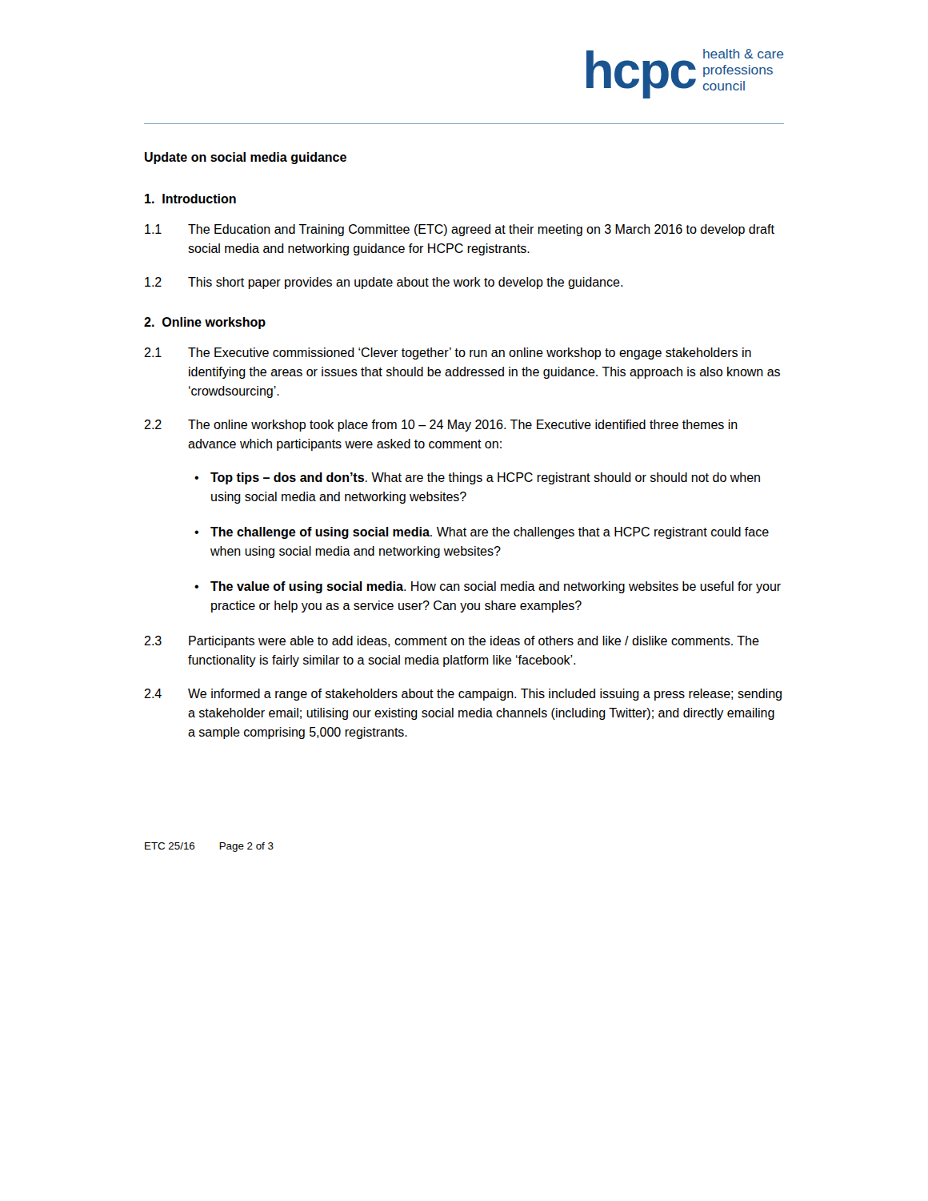hcpc health & care
professions
council
Update on social media guidance
1. Introduction
1.1
The Education and Training Committee (ETC) agreed at their meeting on 3 March 2016 to develop draft social media and networking guidance for HCPC registrants.
1.2
This short paper provides an update about the work to develop the guidance.
2. Online workshop
2.1
The Executive commissioned ‘Clever together’ to run an online workshop to engage stakeholders in identifying the areas or issues that should be addressed in the guidance. This approach is also known as ‘crowdsourcing’.
2.2
The online workshop took place from 10 – 24 May 2016. The Executive identified three themes in advance which participants were asked to comment on:
Top tips – dos and don’ts. What are the things a HCPC registrant should or should not do when using social media and networking websites?
The challenge of using social media. What are the challenges that a HCPC registrant could face when using social media and networking websites?
The value of using social media. How can social media and networking websites be useful for your practice or help you as a service user? Can you share examples?
2.3
Participants were able to add ideas, comment on the ideas of others and like / dislike comments. The functionality is fairly similar to a social media platform like ‘facebook’.
2.4
We informed a range of stakeholders about the campaign. This included issuing a press release; sending a stakeholder email; utilising our existing social media channels (including Twitter); and directly emailing a sample comprising 5,000 registrants.
ETC 25/16 Page 2 of 3